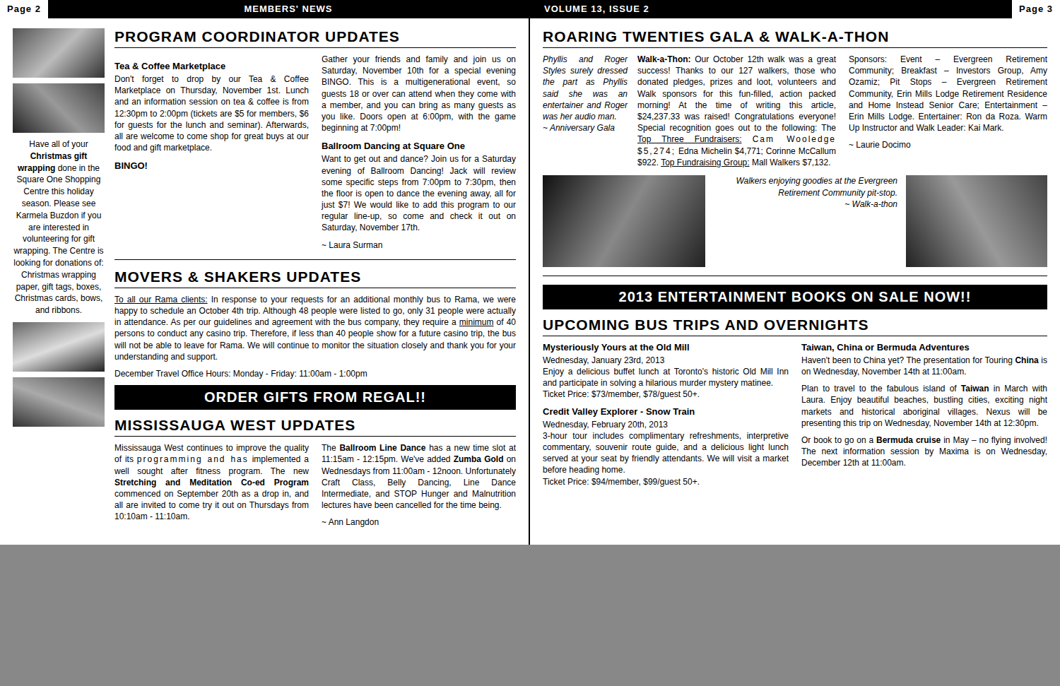Page 2
Members' News
Have all of your Christmas gift wrapping done in the Square One Shopping Centre this holiday season. Please see Karmela Buzdon if you are interested in volunteering for gift wrapping. The Centre is looking for donations of: Christmas wrapping paper, gift tags, boxes, Christmas cards, bows, and ribbons.
Program Coordinator Updates
Tea & Coffee Marketplace
Don't forget to drop by our Tea & Coffee Marketplace on Thursday, November 1st. Lunch and an information session on tea & coffee is from 12:30pm to 2:00pm (tickets are $5 for members, $6 for guests for the lunch and seminar). Afterwards, all are welcome to come shop for great buys at our food and gift marketplace.
BINGO!
Gather your friends and family and join us on Saturday, November 10th for a special evening BINGO. This is a multigenerational event, so guests 18 or over can attend when they come with a member, and you can bring as many guests as you like. Doors open at 6:00pm, with the game beginning at 7:00pm!
Ballroom Dancing at Square One
Want to get out and dance? Join us for a Saturday evening of Ballroom Dancing! Jack will review some specific steps from 7:00pm to 7:30pm, then the floor is open to dance the evening away, all for just $7! We would like to add this program to our regular line-up, so come and check it out on Saturday, November 17th.
~ Laura Surman
Movers & Shakers Updates
To all our Rama clients: In response to your requests for an additional monthly bus to Rama, we were happy to schedule an October 4th trip. Although 48 people were listed to go, only 31 people were actually in attendance. As per our guidelines and agreement with the bus company, they require a minimum of 40 persons to conduct any casino trip. Therefore, if less than 40 people show for a future casino trip, the bus will not be able to leave for Rama. We will continue to monitor the situation closely and thank you for your understanding and support.
December Travel Office Hours: Monday - Friday: 11:00am - 1:00pm
Order Gifts from Regal!!
Mississauga West Updates
Mississauga West continues to improve the quality of its programming and has implemented a well sought after fitness program. The new Stretching and Meditation Co-ed Program commenced on September 20th as a drop in, and all are invited to come try it out on Thursdays from 10:10am - 11:10am.
The Ballroom Line Dance has a new time slot at 11:15am - 12:15pm. We've added Zumba Gold on Wednesdays from 11:00am - 12noon. Unfortunately Craft Class, Belly Dancing, Line Dance Intermediate, and STOP Hunger and Malnutrition lectures have been cancelled for the time being.
~ Ann Langdon
Volume 13, Issue 2
Page 3
Roaring Twenties Gala & Walk-a-Thon
Phyllis and Roger Styles surely dressed the part as Phyllis said she was an entertainer and Roger was her audio man.
~ Anniversary Gala
Walk-a-Thon: Our October 12th walk was a great success! Thanks to our 127 walkers, those who donated pledges, prizes and loot, volunteers and Walk sponsors for this fun-filled, action packed morning! At the time of writing this article, $24,237.33 was raised! Congratulations everyone! Special recognition goes out to the following: The Top Three Fundraisers: Cam Wooledge $5,274; Edna Michelin $4,771; Corinne McCallum $922. Top Fundraising Group: Mall Walkers $7,132.
Sponsors: Event – Evergreen Retirement Community; Breakfast – Investors Group, Amy Ozamiz; Pit Stops – Evergreen Retirement Community, Erin Mills Lodge Retirement Residence and Home Instead Senior Care; Entertainment – Erin Mills Lodge. Entertainer: Ron da Roza. Warm Up Instructor and Walk Leader: Kai Mark.
~ Laurie Docimo
Walkers enjoying goodies at the Evergreen Retirement Community pit-stop.
~ Walk-a-thon
2013 Entertainment Books on Sale Now!!
Upcoming Bus Trips and Overnights
Mysteriously Yours at the Old Mill
Wednesday, January 23rd, 2013
Enjoy a delicious buffet lunch at Toronto's historic Old Mill Inn and participate in solving a hilarious murder mystery matinee.
Ticket Price: $73/member, $78/guest 50+.
Credit Valley Explorer - Snow Train
Wednesday, February 20th, 2013
3-hour tour includes complimentary refreshments, interpretive commentary, souvenir route guide, and a delicious light lunch served at your seat by friendly attendants. We will visit a market before heading home.
Ticket Price: $94/member, $99/guest 50+.
Taiwan, China or Bermuda Adventures
Haven't been to China yet? The presentation for Touring China is on Wednesday, November 14th at 11:00am.
Plan to travel to the fabulous island of Taiwan in March with Laura. Enjoy beautiful beaches, bustling cities, exciting night markets and historical aboriginal villages. Nexus will be presenting this trip on Wednesday, November 14th at 12:30pm.
Or book to go on a Bermuda cruise in May – no flying involved! The next information session by Maxima is on Wednesday, December 12th at 11:00am.